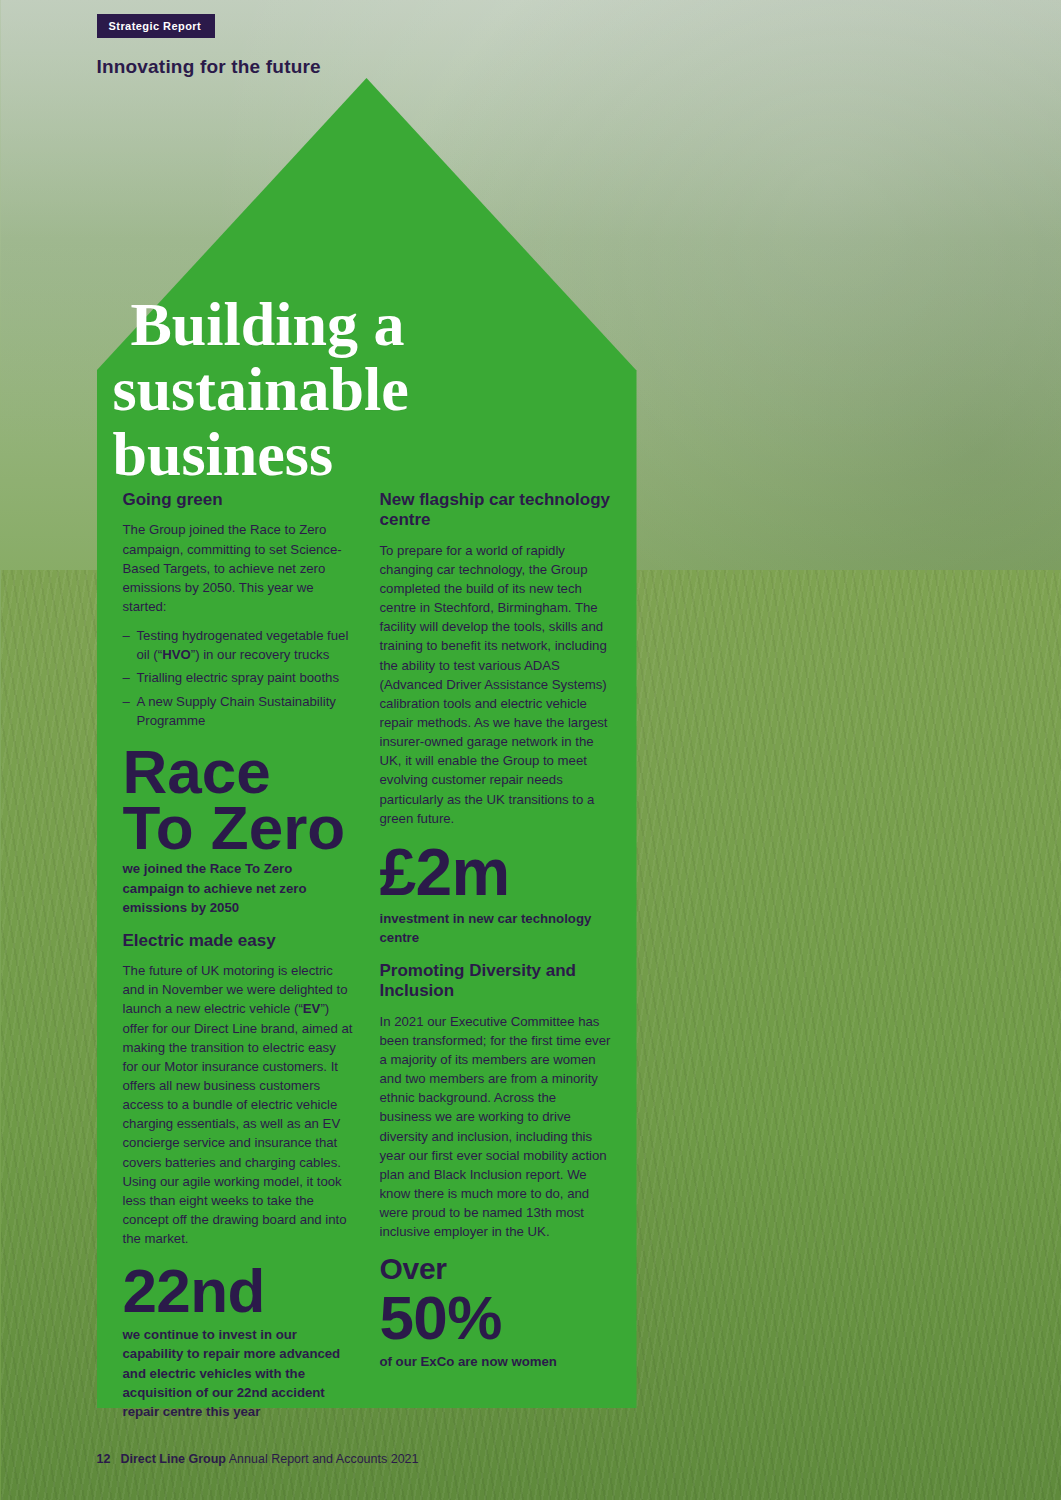Strategic Report
Innovating for the future
Building a sustainable business
Going green
The Group joined the Race to Zero campaign, committing to set Science-Based Targets, to achieve net zero emissions by 2050. This year we started:
Testing hydrogenated vegetable fuel oil (“HVO”) in our recovery trucks
Trialling electric spray paint booths
A new Supply Chain Sustainability Programme
Race To Zero
we joined the Race To Zero campaign to achieve net zero emissions by 2050
Electric made easy
The future of UK motoring is electric and in November we were delighted to launch a new electric vehicle (“EV”) offer for our Direct Line brand, aimed at making the transition to electric easy for our Motor insurance customers. It offers all new business customers access to a bundle of electric vehicle charging essentials, as well as an EV concierge service and insurance that covers batteries and charging cables. Using our agile working model, it took less than eight weeks to take the concept off the drawing board and into the market.
22nd
we continue to invest in our capability to repair more advanced and electric vehicles with the acquisition of our 22nd accident repair centre this year
New flagship car technology centre
To prepare for a world of rapidly changing car technology, the Group completed the build of its new tech centre in Stechford, Birmingham. The facility will develop the tools, skills and training to benefit its network, including the ability to test various ADAS (Advanced Driver Assistance Systems) calibration tools and electric vehicle repair methods. As we have the largest insurer-owned garage network in the UK, it will enable the Group to meet evolving customer repair needs particularly as the UK transitions to a green future.
£2m
investment in new car technology centre
Promoting Diversity and Inclusion
In 2021 our Executive Committee has been transformed; for the first time ever a majority of its members are women and two members are from a minority ethnic background. Across the business we are working to drive diversity and inclusion, including this year our first ever social mobility action plan and Black Inclusion report. We know there is much more to do, and were proud to be named 13th most inclusive employer in the UK.
Over
50%
of our ExCo are now women
12 Direct Line Group Annual Report and Accounts 2021